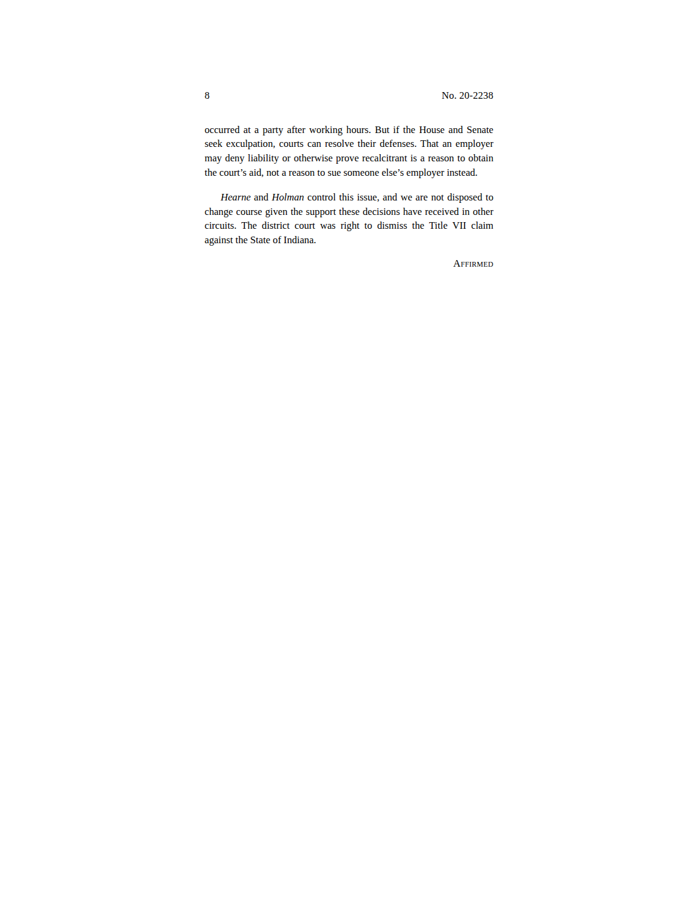8 No. 20-2238
occurred at a party after working hours. But if the House and Senate seek exculpation, courts can resolve their defenses. That an employer may deny liability or otherwise prove recalcitrant is a reason to obtain the court’s aid, not a reason to sue someone else’s employer instead.
Hearne and Holman control this issue, and we are not disposed to change course given the support these decisions have received in other circuits. The district court was right to dismiss the Title VII claim against the State of Indiana.
Affirmed